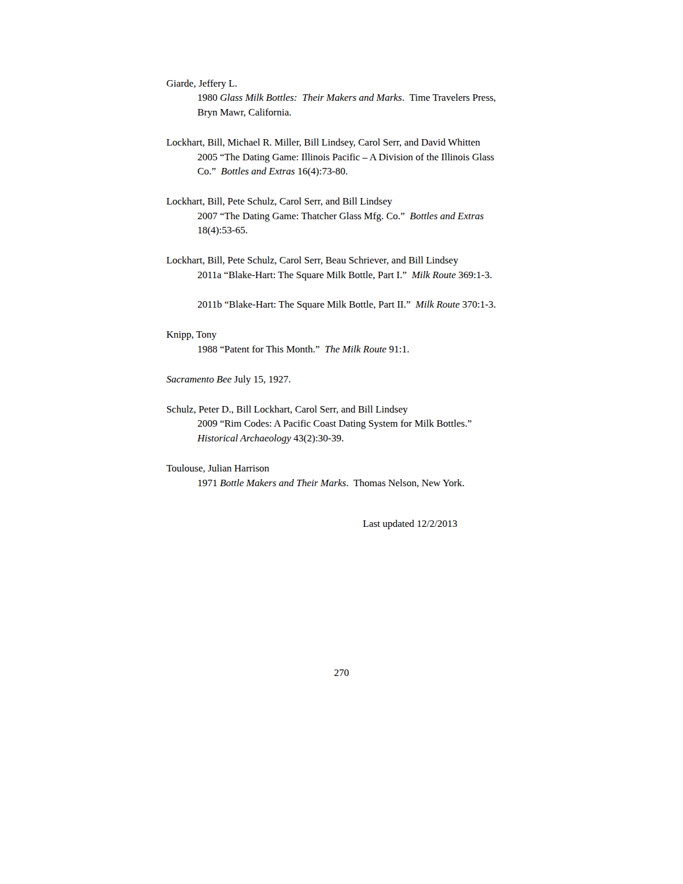Giarde, Jeffery L.
1980 Glass Milk Bottles: Their Makers and Marks. Time Travelers Press, Bryn Mawr, California.
Lockhart, Bill, Michael R. Miller, Bill Lindsey, Carol Serr, and David Whitten
2005 “The Dating Game: Illinois Pacific – A Division of the Illinois Glass Co.” Bottles and Extras 16(4):73-80.
Lockhart, Bill, Pete Schulz, Carol Serr, and Bill Lindsey
2007 “The Dating Game: Thatcher Glass Mfg. Co.” Bottles and Extras 18(4):53-65.
Lockhart, Bill, Pete Schulz, Carol Serr, Beau Schriever, and Bill Lindsey
2011a “Blake-Hart: The Square Milk Bottle, Part I.” Milk Route 369:1-3.
2011b “Blake-Hart: The Square Milk Bottle, Part II.” Milk Route 370:1-3.
Knipp, Tony
1988 “Patent for This Month.” The Milk Route 91:1.
Sacramento Bee July 15, 1927.
Schulz, Peter D., Bill Lockhart, Carol Serr, and Bill Lindsey
2009 “Rim Codes: A Pacific Coast Dating System for Milk Bottles.” Historical Archaeology 43(2):30-39.
Toulouse, Julian Harrison
1971 Bottle Makers and Their Marks. Thomas Nelson, New York.
Last updated 12/2/2013
270